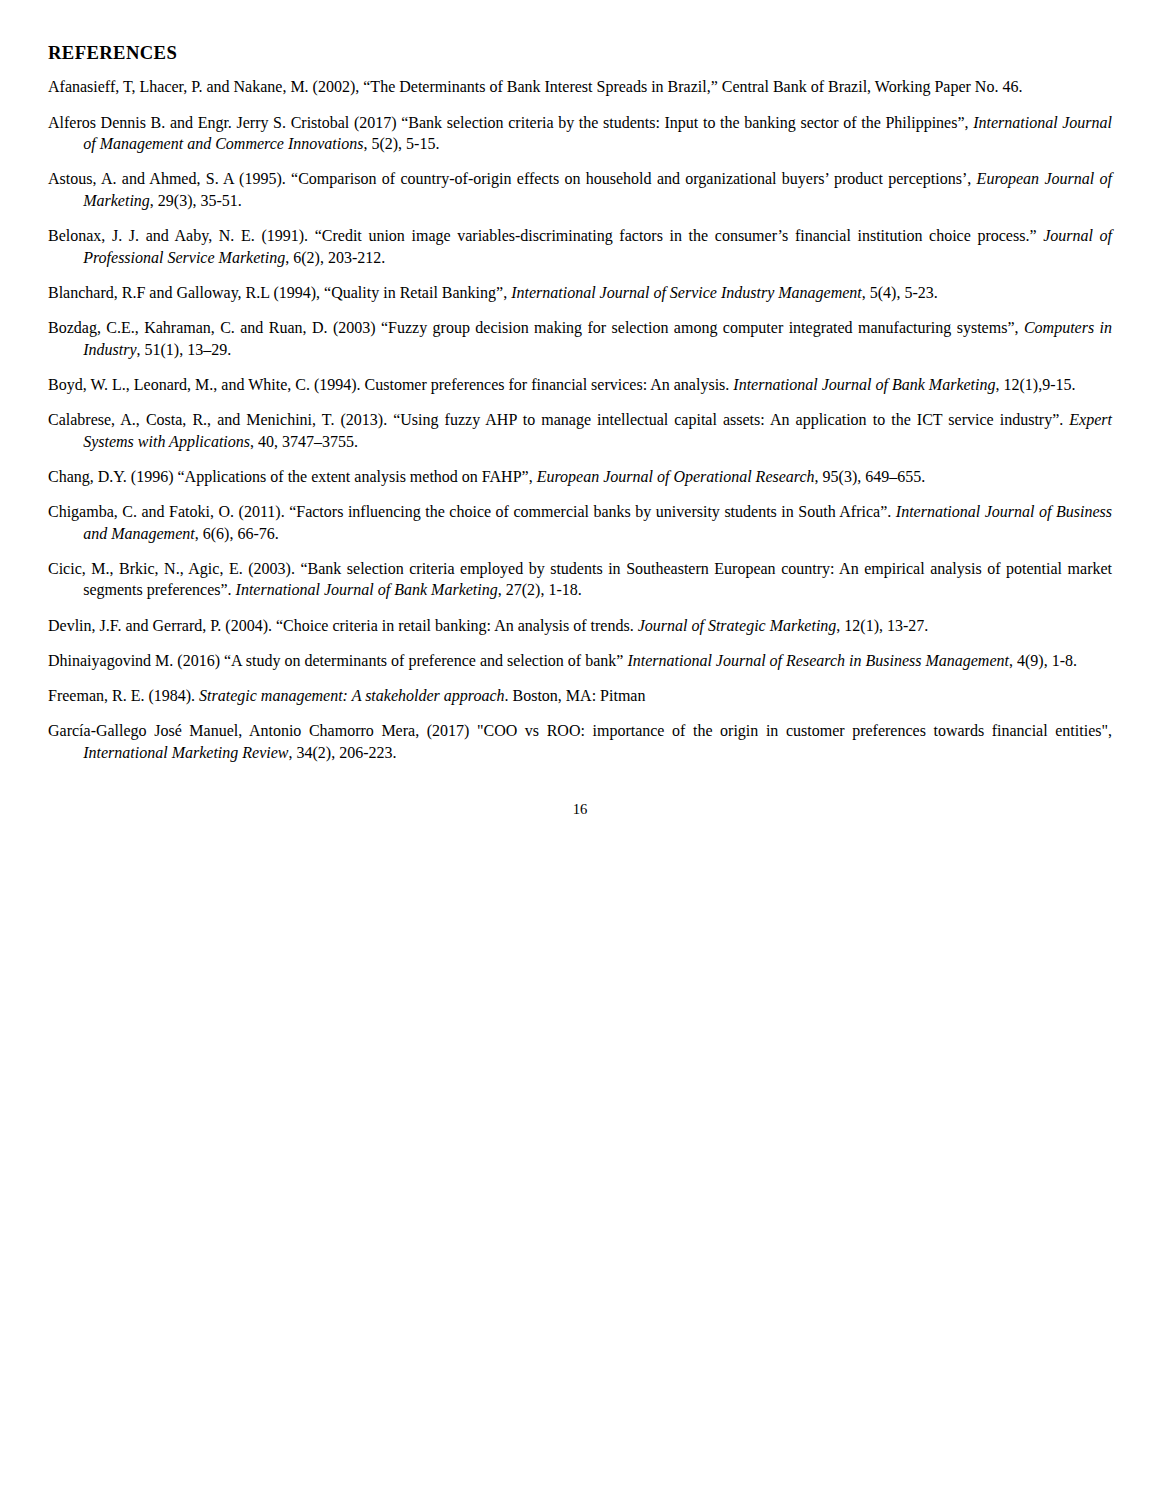REFERENCES
Afanasieff, T, Lhacer, P. and Nakane, M. (2002), “The Determinants of Bank Interest Spreads in Brazil,” Central Bank of Brazil, Working Paper No. 46.
Alferos Dennis B. and Engr. Jerry S. Cristobal (2017) “Bank selection criteria by the students: Input to the banking sector of the Philippines”, International Journal of Management and Commerce Innovations, 5(2), 5-15.
Astous, A. and Ahmed, S. A (1995). “Comparison of country-of-origin effects on household and organizational buyers’ product perceptions’, European Journal of Marketing, 29(3), 35-51.
Belonax, J. J. and Aaby, N. E. (1991). “Credit union image variables-discriminating factors in the consumer’s financial institution choice process.” Journal of Professional Service Marketing, 6(2), 203-212.
Blanchard, R.F and Galloway, R.L (1994), “Quality in Retail Banking”, International Journal of Service Industry Management, 5(4), 5-23.
Bozdag, C.E., Kahraman, C. and Ruan, D. (2003) “Fuzzy group decision making for selection among computer integrated manufacturing systems”, Computers in Industry, 51(1), 13–29.
Boyd, W. L., Leonard, M., and White, C. (1994). Customer preferences for financial services: An analysis. International Journal of Bank Marketing, 12(1),9-15.
Calabrese, A., Costa, R., and Menichini, T. (2013). “Using fuzzy AHP to manage intellectual capital assets: An application to the ICT service industry”. Expert Systems with Applications, 40, 3747–3755.
Chang, D.Y. (1996) “Applications of the extent analysis method on FAHP”, European Journal of Operational Research, 95(3), 649–655.
Chigamba, C. and Fatoki, O. (2011). “Factors influencing the choice of commercial banks by university students in South Africa”. International Journal of Business and Management, 6(6), 66-76.
Cicic, M., Brkic, N., Agic, E. (2003). “Bank selection criteria employed by students in Southeastern European country: An empirical analysis of potential market segments preferences”. International Journal of Bank Marketing, 27(2), 1-18.
Devlin, J.F. and Gerrard, P. (2004). “Choice criteria in retail banking: An analysis of trends. Journal of Strategic Marketing, 12(1), 13-27.
Dhinaiyagovind M. (2016) “A study on determinants of preference and selection of bank” International Journal of Research in Business Management, 4(9), 1-8.
Freeman, R. E. (1984). Strategic management: A stakeholder approach. Boston, MA: Pitman
García-Gallego José Manuel, Antonio Chamorro Mera, (2017) "COO vs ROO: importance of the origin in customer preferences towards financial entities", International Marketing Review, 34(2), 206-223.
16